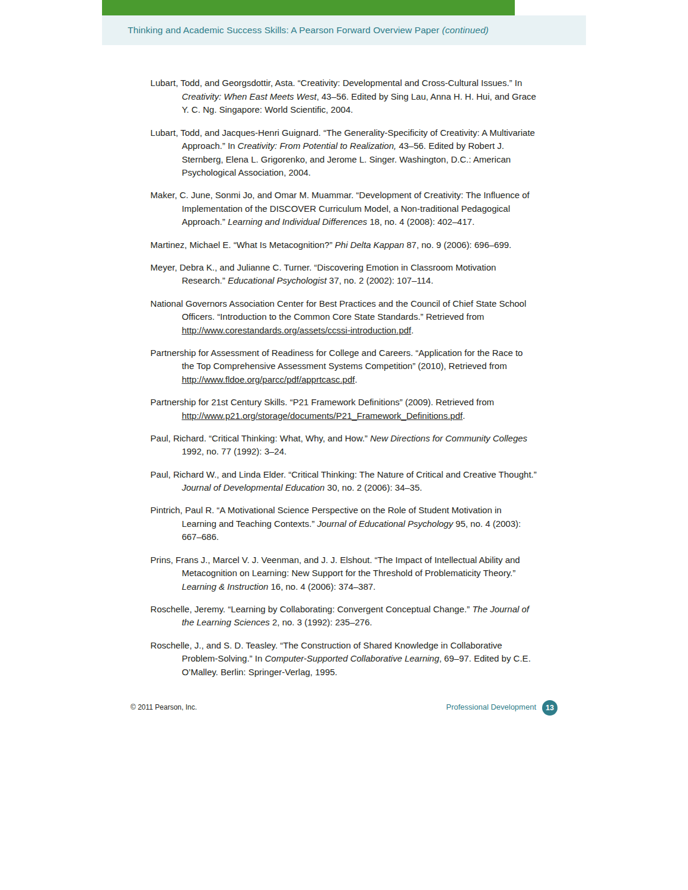Thinking and Academic Success Skills: A Pearson Forward Overview Paper (continued)
Lubart, Todd, and Georgsdottir, Asta. “Creativity: Developmental and Cross-Cultural Issues.” In Creativity: When East Meets West, 43–56. Edited by Sing Lau, Anna H. H. Hui, and Grace Y. C. Ng. Singapore: World Scientific, 2004.
Lubart, Todd, and Jacques-Henri Guignard. “The Generality-Specificity of Creativity: A Multivariate Approach.” In Creativity: From Potential to Realization, 43–56. Edited by Robert J. Sternberg, Elena L. Grigorenko, and Jerome L. Singer. Washington, D.C.: American Psychological Association, 2004.
Maker, C. June, Sonmi Jo, and Omar M. Muammar. “Development of Creativity: The Influence of Implementation of the DISCOVER Curriculum Model, a Non-traditional Pedagogical Approach.” Learning and Individual Differences 18, no. 4 (2008): 402–417.
Martinez, Michael E. “What Is Metacognition?” Phi Delta Kappan 87, no. 9 (2006): 696–699.
Meyer, Debra K., and Julianne C. Turner. “Discovering Emotion in Classroom Motivation Research.” Educational Psychologist 37, no. 2 (2002): 107–114.
National Governors Association Center for Best Practices and the Council of Chief State School Officers. “Introduction to the Common Core State Standards.” Retrieved from http://www.corestandards.org/assets/ccssi-introduction.pdf.
Partnership for Assessment of Readiness for College and Careers. “Application for the Race to the Top Comprehensive Assessment Systems Competition” (2010), Retrieved from http://www.fldoe.org/parcc/pdf/apprtcasc.pdf.
Partnership for 21st Century Skills. “P21 Framework Definitions” (2009). Retrieved from http://www.p21.org/storage/documents/P21_Framework_Definitions.pdf.
Paul, Richard. “Critical Thinking: What, Why, and How.” New Directions for Community Colleges 1992, no. 77 (1992): 3–24.
Paul, Richard W., and Linda Elder. “Critical Thinking: The Nature of Critical and Creative Thought.” Journal of Developmental Education 30, no. 2 (2006): 34–35.
Pintrich, Paul R. “A Motivational Science Perspective on the Role of Student Motivation in Learning and Teaching Contexts.” Journal of Educational Psychology 95, no. 4 (2003): 667–686.
Prins, Frans J., Marcel V. J. Veenman, and J. J. Elshout. “The Impact of Intellectual Ability and Metacognition on Learning: New Support for the Threshold of Problematicity Theory.” Learning & Instruction 16, no. 4 (2006): 374–387.
Roschelle, Jeremy. “Learning by Collaborating: Convergent Conceptual Change.” The Journal of the Learning Sciences 2, no. 3 (1992): 235–276.
Roschelle, J., and S. D. Teasley. “The Construction of Shared Knowledge in Collaborative Problem-Solving.” In Computer-Supported Collaborative Learning, 69–97. Edited by C.E. O’Malley. Berlin: Springer-Verlag, 1995.
© 2011 Pearson, Inc.
Professional Development 13